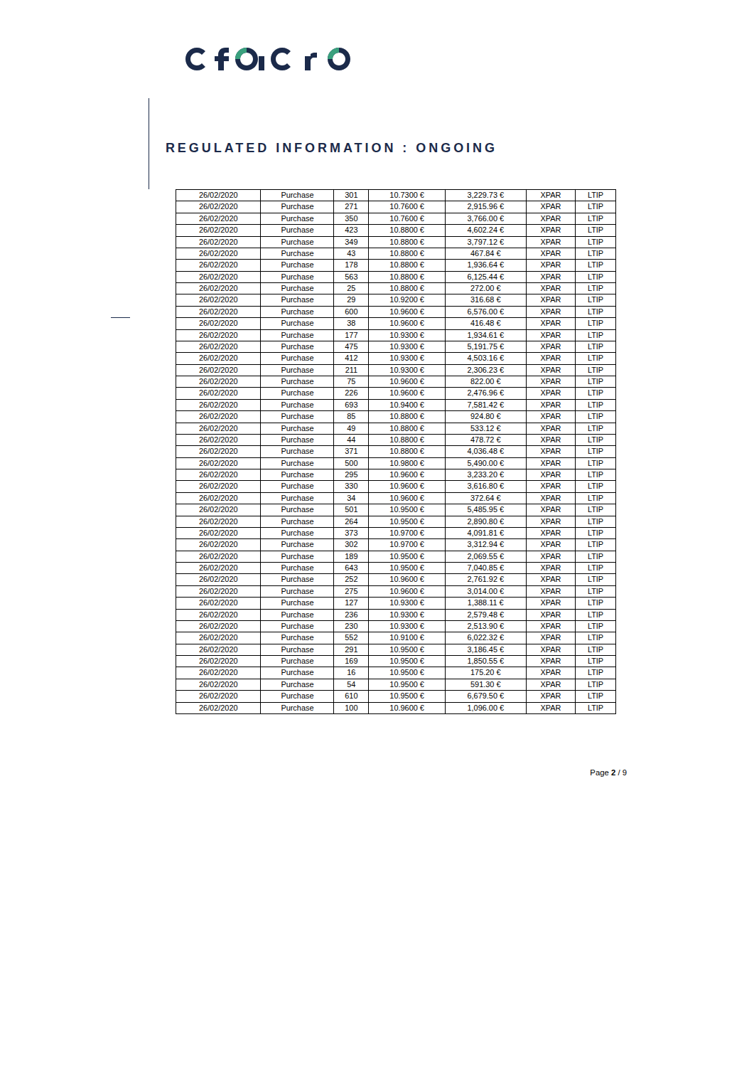REGULATED INFORMATION : ONGOING
| 26/02/2020 | Purchase | 301 | 10.7300 € | 3,229.73 € | XPAR | LTIP |
| 26/02/2020 | Purchase | 271 | 10.7600 € | 2,915.96 € | XPAR | LTIP |
| 26/02/2020 | Purchase | 350 | 10.7600 € | 3,766.00 € | XPAR | LTIP |
| 26/02/2020 | Purchase | 423 | 10.8800 € | 4,602.24 € | XPAR | LTIP |
| 26/02/2020 | Purchase | 349 | 10.8800 € | 3,797.12 € | XPAR | LTIP |
| 26/02/2020 | Purchase | 43 | 10.8800 € | 467.84 € | XPAR | LTIP |
| 26/02/2020 | Purchase | 178 | 10.8800 € | 1,936.64 € | XPAR | LTIP |
| 26/02/2020 | Purchase | 563 | 10.8800 € | 6,125.44 € | XPAR | LTIP |
| 26/02/2020 | Purchase | 25 | 10.8800 € | 272.00 € | XPAR | LTIP |
| 26/02/2020 | Purchase | 29 | 10.9200 € | 316.68 € | XPAR | LTIP |
| 26/02/2020 | Purchase | 600 | 10.9600 € | 6,576.00 € | XPAR | LTIP |
| 26/02/2020 | Purchase | 38 | 10.9600 € | 416.48 € | XPAR | LTIP |
| 26/02/2020 | Purchase | 177 | 10.9300 € | 1,934.61 € | XPAR | LTIP |
| 26/02/2020 | Purchase | 475 | 10.9300 € | 5,191.75 € | XPAR | LTIP |
| 26/02/2020 | Purchase | 412 | 10.9300 € | 4,503.16 € | XPAR | LTIP |
| 26/02/2020 | Purchase | 211 | 10.9300 € | 2,306.23 € | XPAR | LTIP |
| 26/02/2020 | Purchase | 75 | 10.9600 € | 822.00 € | XPAR | LTIP |
| 26/02/2020 | Purchase | 226 | 10.9600 € | 2,476.96 € | XPAR | LTIP |
| 26/02/2020 | Purchase | 693 | 10.9400 € | 7,581.42 € | XPAR | LTIP |
| 26/02/2020 | Purchase | 85 | 10.8800 € | 924.80 € | XPAR | LTIP |
| 26/02/2020 | Purchase | 49 | 10.8800 € | 533.12 € | XPAR | LTIP |
| 26/02/2020 | Purchase | 44 | 10.8800 € | 478.72 € | XPAR | LTIP |
| 26/02/2020 | Purchase | 371 | 10.8800 € | 4,036.48 € | XPAR | LTIP |
| 26/02/2020 | Purchase | 500 | 10.9800 € | 5,490.00 € | XPAR | LTIP |
| 26/02/2020 | Purchase | 295 | 10.9600 € | 3,233.20 € | XPAR | LTIP |
| 26/02/2020 | Purchase | 330 | 10.9600 € | 3,616.80 € | XPAR | LTIP |
| 26/02/2020 | Purchase | 34 | 10.9600 € | 372.64 € | XPAR | LTIP |
| 26/02/2020 | Purchase | 501 | 10.9500 € | 5,485.95 € | XPAR | LTIP |
| 26/02/2020 | Purchase | 264 | 10.9500 € | 2,890.80 € | XPAR | LTIP |
| 26/02/2020 | Purchase | 373 | 10.9700 € | 4,091.81 € | XPAR | LTIP |
| 26/02/2020 | Purchase | 302 | 10.9700 € | 3,312.94 € | XPAR | LTIP |
| 26/02/2020 | Purchase | 189 | 10.9500 € | 2,069.55 € | XPAR | LTIP |
| 26/02/2020 | Purchase | 643 | 10.9500 € | 7,040.85 € | XPAR | LTIP |
| 26/02/2020 | Purchase | 252 | 10.9600 € | 2,761.92 € | XPAR | LTIP |
| 26/02/2020 | Purchase | 275 | 10.9600 € | 3,014.00 € | XPAR | LTIP |
| 26/02/2020 | Purchase | 127 | 10.9300 € | 1,388.11 € | XPAR | LTIP |
| 26/02/2020 | Purchase | 236 | 10.9300 € | 2,579.48 € | XPAR | LTIP |
| 26/02/2020 | Purchase | 230 | 10.9300 € | 2,513.90 € | XPAR | LTIP |
| 26/02/2020 | Purchase | 552 | 10.9100 € | 6,022.32 € | XPAR | LTIP |
| 26/02/2020 | Purchase | 291 | 10.9500 € | 3,186.45 € | XPAR | LTIP |
| 26/02/2020 | Purchase | 169 | 10.9500 € | 1,850.55 € | XPAR | LTIP |
| 26/02/2020 | Purchase | 16 | 10.9500 € | 175.20 € | XPAR | LTIP |
| 26/02/2020 | Purchase | 54 | 10.9500 € | 591.30 € | XPAR | LTIP |
| 26/02/2020 | Purchase | 610 | 10.9500 € | 6,679.50 € | XPAR | LTIP |
| 26/02/2020 | Purchase | 100 | 10.9600 € | 1,096.00 € | XPAR | LTIP |
Page 2 / 9